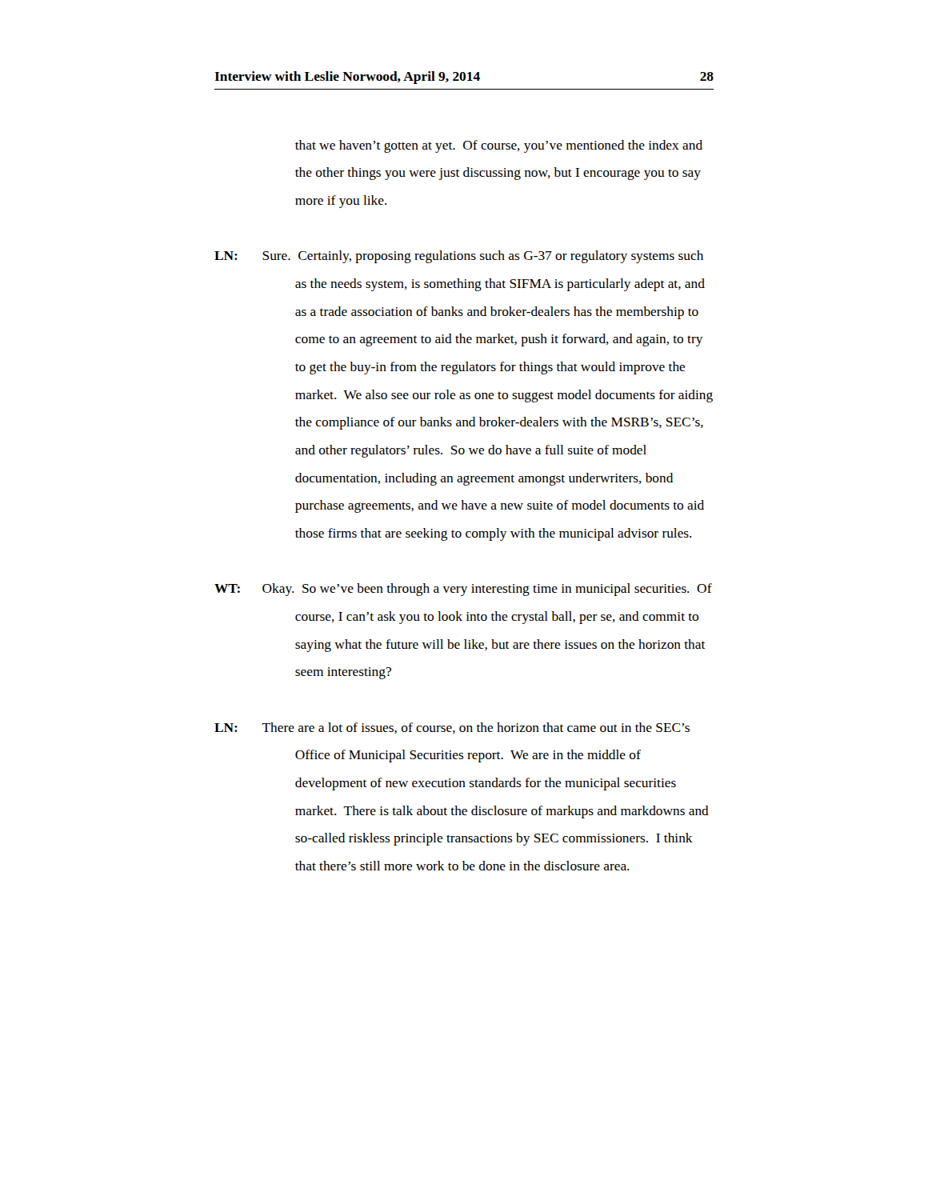Interview with Leslie Norwood, April 9, 2014 28
that we haven’t gotten at yet. Of course, you’ve mentioned the index and the other things you were just discussing now, but I encourage you to say more if you like.
LN: Sure. Certainly, proposing regulations such as G-37 or regulatory systems such as the needs system, is something that SIFMA is particularly adept at, and as a trade association of banks and broker-dealers has the membership to come to an agreement to aid the market, push it forward, and again, to try to get the buy-in from the regulators for things that would improve the market. We also see our role as one to suggest model documents for aiding the compliance of our banks and broker-dealers with the MSRB’s, SEC’s, and other regulators’ rules. So we do have a full suite of model documentation, including an agreement amongst underwriters, bond purchase agreements, and we have a new suite of model documents to aid those firms that are seeking to comply with the municipal advisor rules.
WT: Okay. So we’ve been through a very interesting time in municipal securities. Of course, I can’t ask you to look into the crystal ball, per se, and commit to saying what the future will be like, but are there issues on the horizon that seem interesting?
LN: There are a lot of issues, of course, on the horizon that came out in the SEC’s Office of Municipal Securities report. We are in the middle of development of new execution standards for the municipal securities market. There is talk about the disclosure of markups and markdowns and so-called riskless principle transactions by SEC commissioners. I think that there’s still more work to be done in the disclosure area.